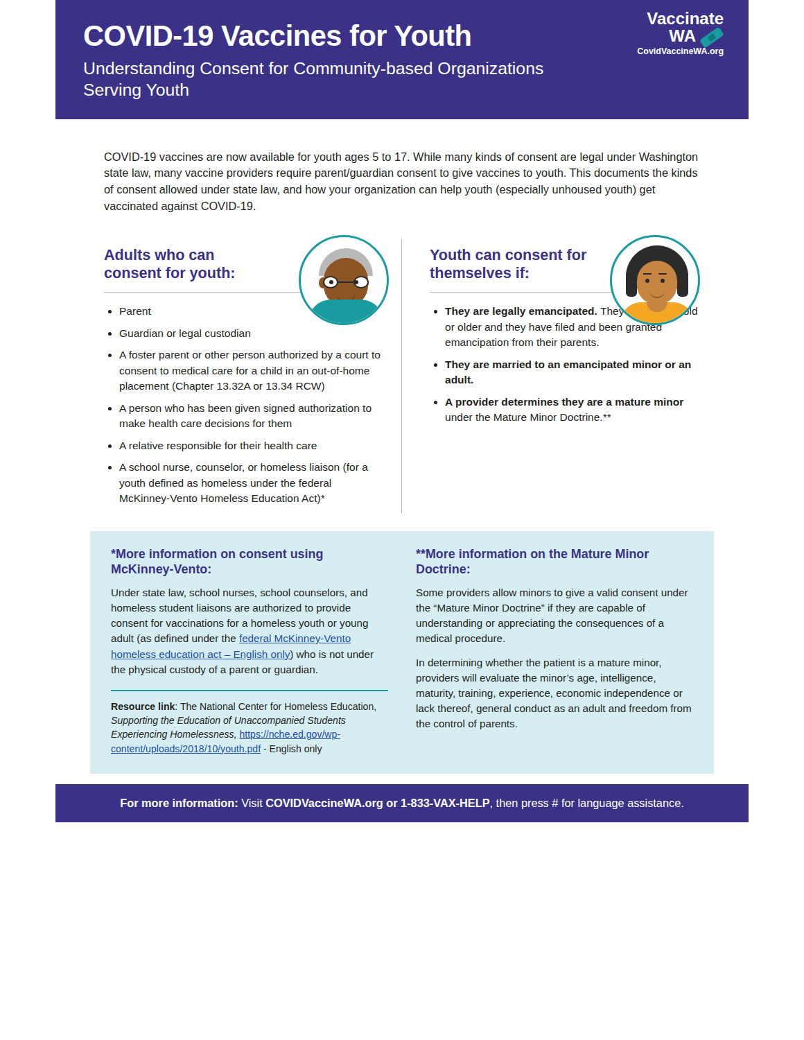Vaccinate WA CovidVaccineWA.org
COVID-19 Vaccines for Youth
Understanding Consent for Community-based Organizations Serving Youth
COVID-19 vaccines are now available for youth ages 5 to 17. While many kinds of consent are legal under Washington state law, many vaccine providers require parent/guardian consent to give vaccines to youth. This documents the kinds of consent allowed under state law, and how your organization can help youth (especially unhoused youth) get vaccinated against COVID-19.
Adults who can consent for youth:
Parent
Guardian or legal custodian
A foster parent or other person authorized by a court to consent to medical care for a child in an out-of-home placement (Chapter 13.32A or 13.34 RCW)
A person who has been given signed authorization to make health care decisions for them
A relative responsible for their health care
A school nurse, counselor, or homeless liaison (for a youth defined as homeless under the federal McKinney-Vento Homeless Education Act)*
Youth can consent for themselves if:
They are legally emancipated. They’re 16 years old or older and they have filed and been granted emancipation from their parents.
They are married to an emancipated minor or an adult.
A provider determines they are a mature minor under the Mature Minor Doctrine.**
*More information on consent using McKinney-Vento:
Under state law, school nurses, school counselors, and homeless student liaisons are authorized to provide consent for vaccinations for a homeless youth or young adult (as defined under the federal McKinney-Vento homeless education act – English only) who is not under the physical custody of a parent or guardian.
Resource link: The National Center for Homeless Education, Supporting the Education of Unaccompanied Students Experiencing Homelessness, https://nche.ed.gov/wp-content/uploads/2018/10/youth.pdf - English only
**More information on the Mature Minor Doctrine:
Some providers allow minors to give a valid consent under the “Mature Minor Doctrine” if they are capable of understanding or appreciating the consequences of a medical procedure.
In determining whether the patient is a mature minor, providers will evaluate the minor’s age, intelligence, maturity, training, experience, economic independence or lack thereof, general conduct as an adult and freedom from the control of parents.
For more information: Visit COVIDVaccineWA.org or 1-833-VAX-HELP, then press # for language assistance.